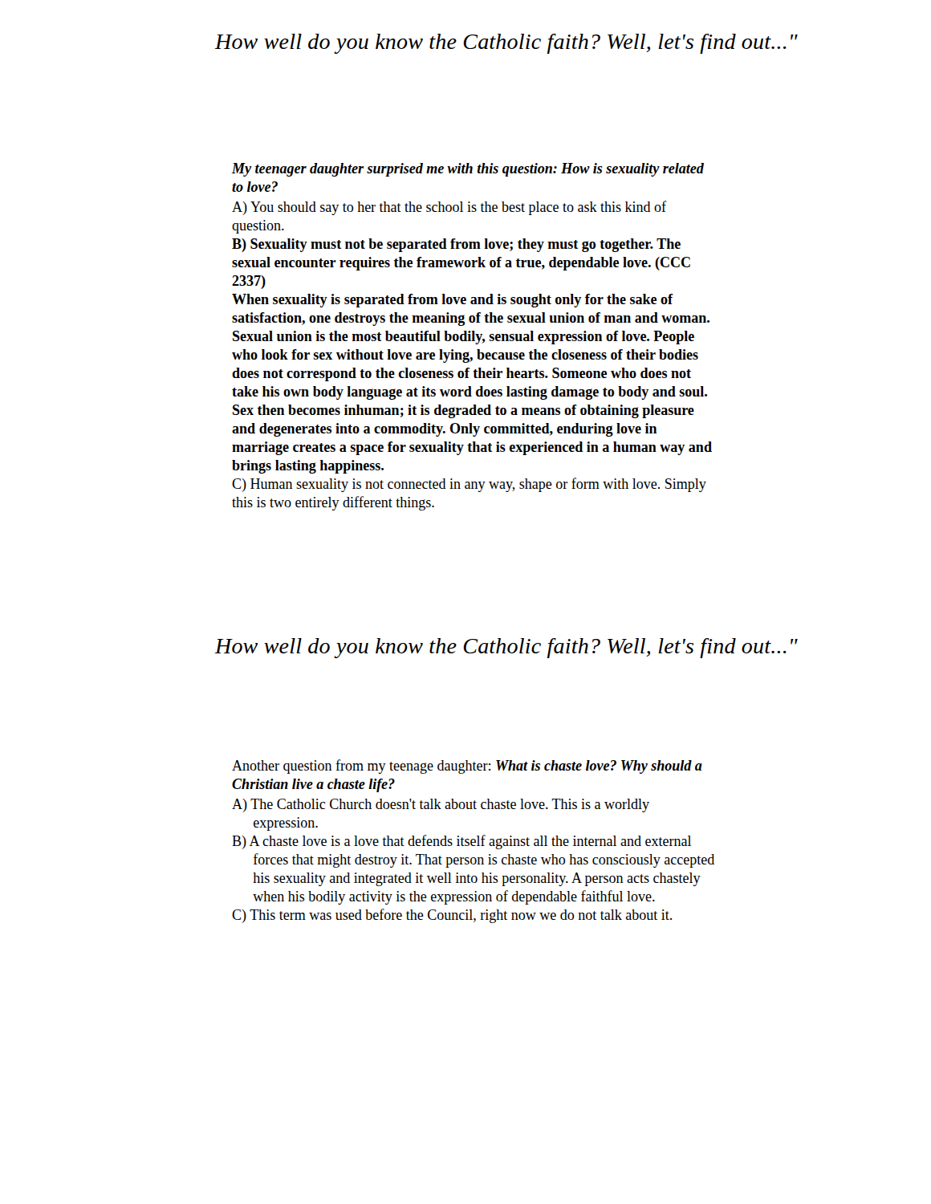How well do you know the Catholic faith? Well, let's find out..."
My teenager daughter surprised me with this question: How is sexuality related to love?
A) You should say to her that the school is the best place to ask this kind of question.
B) Sexuality must not be separated from love; they must go together. The sexual encounter requires the framework of a true, dependable love. (CCC 2337)
When sexuality is separated from love and is sought only for the sake of satisfaction, one destroys the meaning of the sexual union of man and woman. Sexual union is the most beautiful bodily, sensual expression of love. People who look for sex without love are lying, because the closeness of their bodies does not correspond to the closeness of their hearts. Someone who does not take his own body language at its word does lasting damage to body and soul. Sex then becomes inhuman; it is degraded to a means of obtaining pleasure and degenerates into a commodity. Only committed, enduring love in marriage creates a space for sexuality that is experienced in a human way and brings lasting happiness.
C) Human sexuality is not connected in any way, shape or form with love. Simply this is two entirely different things.
How well do you know the Catholic faith? Well, let's find out..."
Another question from my teenage daughter: What is chaste love? Why should a Christian live a chaste life?
A) The Catholic Church doesn't talk about chaste love. This is a worldly expression.
B) A chaste love is a love that defends itself against all the internal and external forces that might destroy it. That person is chaste who has consciously accepted his sexuality and integrated it well into his personality. A person acts chastely when his bodily activity is the expression of dependable faithful love.
C) This term was used before the Council, right now we do not talk about it.